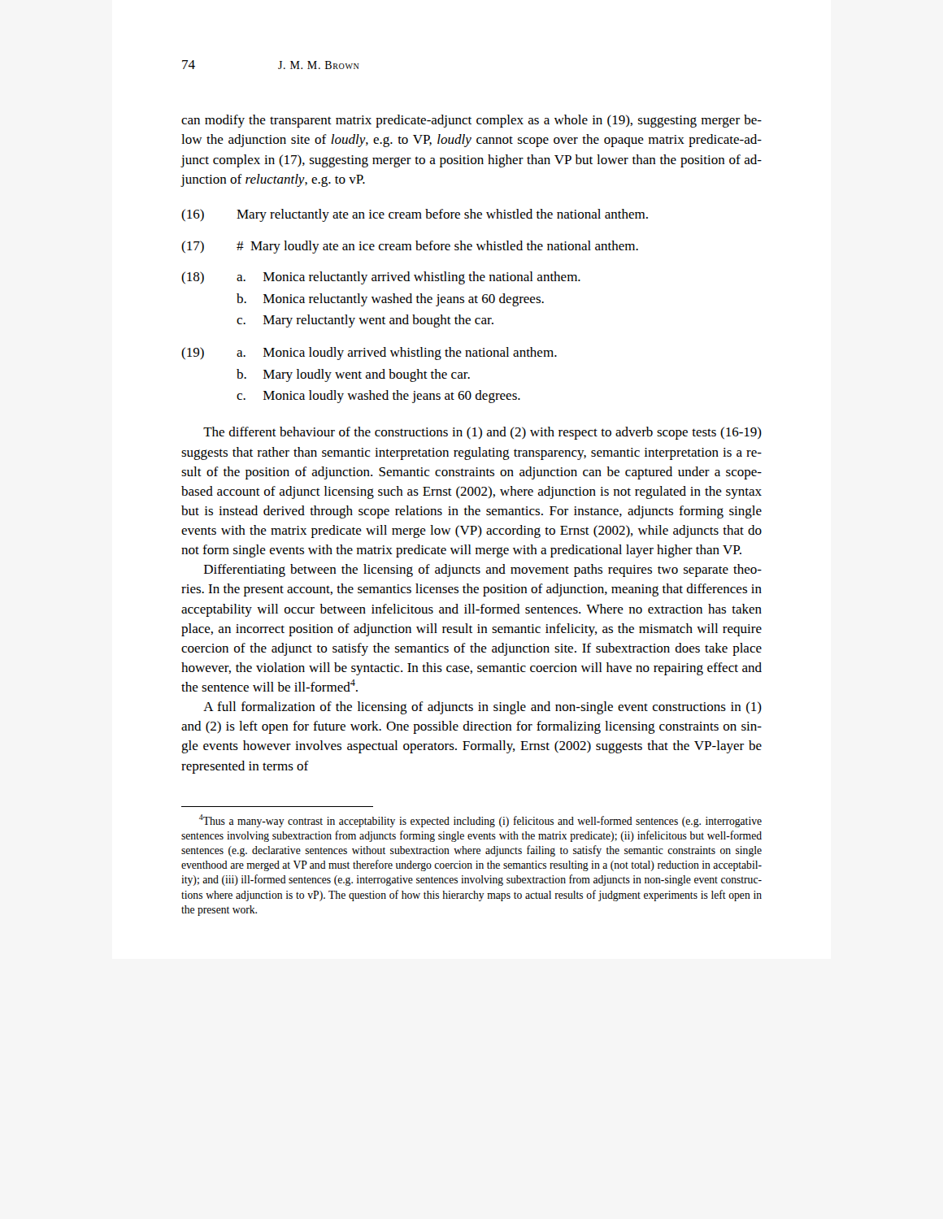74 J. M. M. Brown
can modify the transparent matrix predicate-adjunct complex as a whole in (19), suggesting merger below the adjunction site of loudly, e.g. to VP, loudly cannot scope over the opaque matrix predicate-adjunct complex in (17), suggesting merger to a position higher than VP but lower than the position of adjunction of reluctantly, e.g. to vP.
(16) Mary reluctantly ate an ice cream before she whistled the national anthem.
(17) #Mary loudly ate an ice cream before she whistled the national anthem.
(18)
a. Monica reluctantly arrived whistling the national anthem.
b. Monica reluctantly washed the jeans at 60 degrees.
c. Mary reluctantly went and bought the car.
(19)
a. Monica loudly arrived whistling the national anthem.
b. Mary loudly went and bought the car.
c. Monica loudly washed the jeans at 60 degrees.
The different behaviour of the constructions in (1) and (2) with respect to adverb scope tests (16-19) suggests that rather than semantic interpretation regulating transparency, semantic interpretation is a result of the position of adjunction. Semantic constraints on adjunction can be captured under a scope-based account of adjunct licensing such as Ernst (2002), where adjunction is not regulated in the syntax but is instead derived through scope relations in the semantics. For instance, adjuncts forming single events with the matrix predicate will merge low (VP) according to Ernst (2002), while adjuncts that do not form single events with the matrix predicate will merge with a predicational layer higher than VP.
Differentiating between the licensing of adjuncts and movement paths requires two separate theories. In the present account, the semantics licenses the position of adjunction, meaning that differences in acceptability will occur between infelicitous and ill-formed sentences. Where no extraction has taken place, an incorrect position of adjunction will result in semantic infelicity, as the mismatch will require coercion of the adjunct to satisfy the semantics of the adjunction site. If subextraction does take place however, the violation will be syntactic. In this case, semantic coercion will have no repairing effect and the sentence will be ill-formed4.
A full formalization of the licensing of adjuncts in single and non-single event constructions in (1) and (2) is left open for future work. One possible direction for formalizing licensing constraints on single events however involves aspectual operators. Formally, Ernst (2002) suggests that the VP-layer be represented in terms of
4Thus a many-way contrast in acceptability is expected including (i) felicitous and well-formed sentences (e.g. interrogative sentences involving subextraction from adjuncts forming single events with the matrix predicate); (ii) infelicitous but well-formed sentences (e.g. declarative sentences without subextraction where adjuncts failing to satisfy the semantic constraints on single eventhood are merged at VP and must therefore undergo coercion in the semantics resulting in a (not total) reduction in acceptability); and (iii) ill-formed sentences (e.g. interrogative sentences involving subextraction from adjuncts in non-single event constructions where adjunction is to vP). The question of how this hierarchy maps to actual results of judgment experiments is left open in the present work.